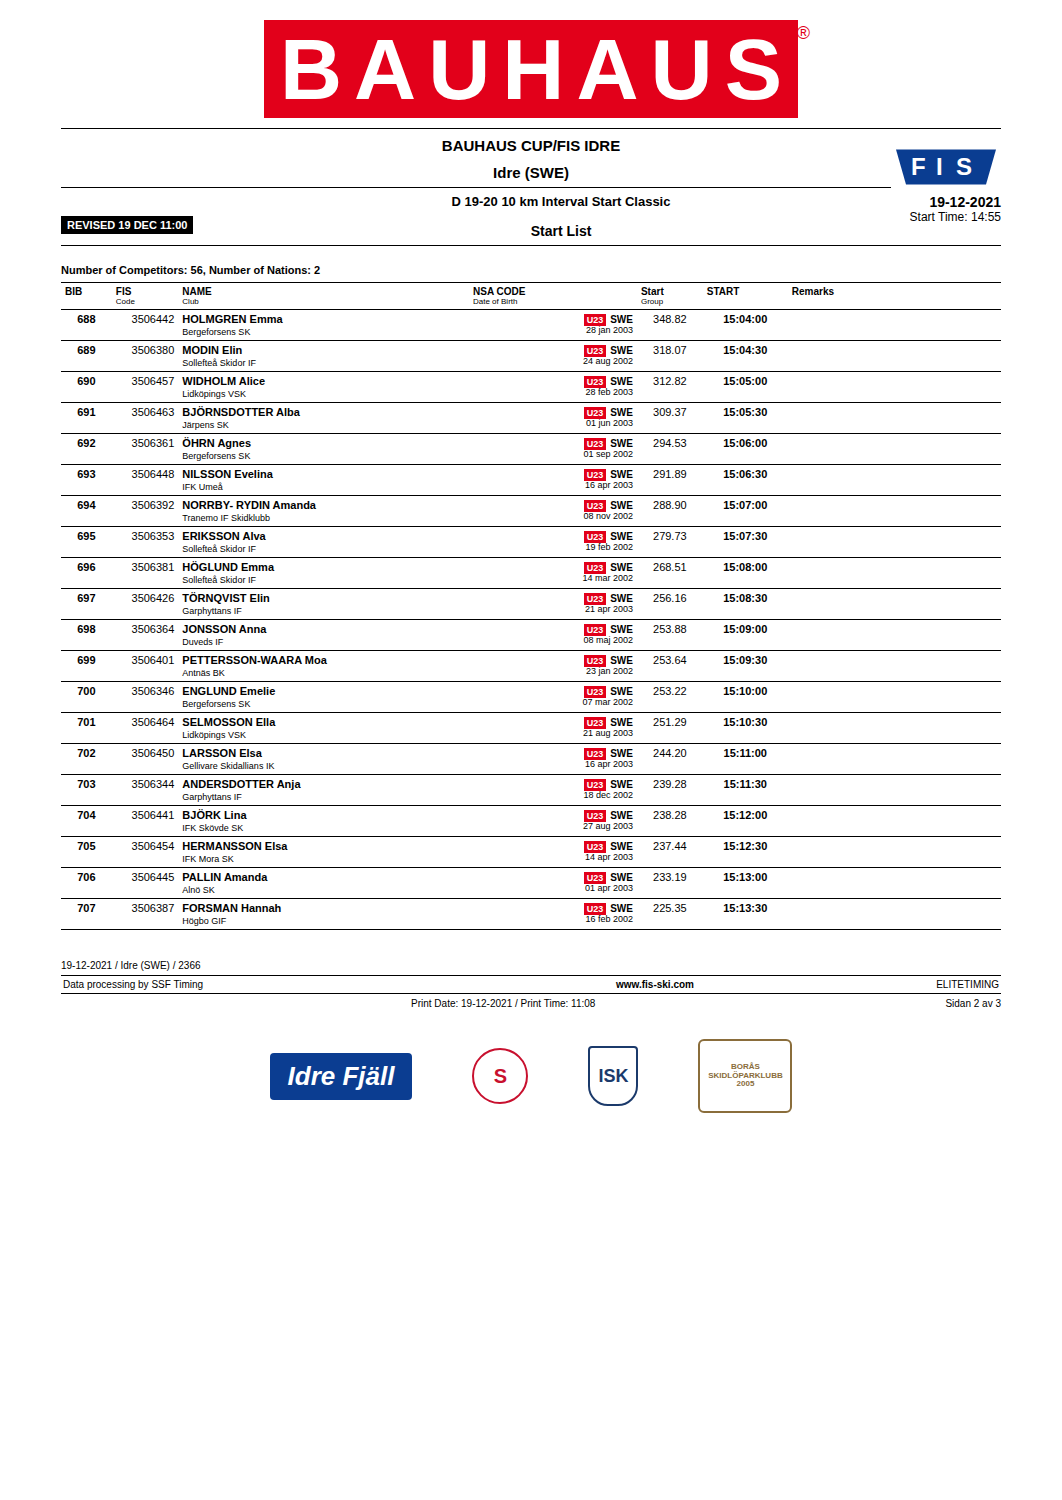BAUHAUS ®
F I S ®
BAUHAUS CUP/FIS IDRE
Idre (SWE)
REVISED 19 DEC 11:00
D 19-20 10 km Interval Start Classic
Start List
19-12-2021
Start Time: 14:55
Number of Competitors: 56, Number of Nations: 2
| BIB | FIS Code | NAME Club | NSA CODE Date of Birth | Start Group | START | Remarks |
| --- | --- | --- | --- | --- | --- | --- |
| 688 | 3506442 | HOLMGREN Emma Bergeforsens SK | U23 SWE 28 jan 2003 | 348.82 | 15:04:00 | |
| 689 | 3506380 | MODIN Elin Sollefteå Skidor IF | U23 SWE 24 aug 2002 | 318.07 | 15:04:30 | |
| 690 | 3506457 | WIDHOLM Alice Lidköpings VSK | U23 SWE 28 feb 2003 | 312.82 | 15:05:00 | |
| 691 | 3506463 | BJÖRNSDOTTER Alba Järpens SK | U23 SWE 01 jun 2003 | 309.37 | 15:05:30 | |
| 692 | 3506361 | ÖHRN Agnes Bergeforsens SK | U23 SWE 01 sep 2002 | 294.53 | 15:06:00 | |
| 693 | 3506448 | NILSSON Evelina IFK Umeå | U23 SWE 16 apr 2003 | 291.89 | 15:06:30 | |
| 694 | 3506392 | NORRBY- RYDIN Amanda Tranemo IF Skidklubb | U23 SWE 08 nov 2002 | 288.90 | 15:07:00 | |
| 695 | 3506353 | ERIKSSON Alva Sollefteå Skidor IF | U23 SWE 19 feb 2002 | 279.73 | 15:07:30 | |
| 696 | 3506381 | HÖGLUND Emma Sollefteå Skidor IF | U23 SWE 14 mar 2002 | 268.51 | 15:08:00 | |
| 697 | 3506426 | TÖRNQVIST Elin Garphyttans IF | U23 SWE 21 apr 2003 | 256.16 | 15:08:30 | |
| 698 | 3506364 | JONSSON Anna Duveds IF | U23 SWE 08 maj 2002 | 253.88 | 15:09:00 | |
| 699 | 3506401 | PETTERSSON-WAARA Moa Antnäs BK | U23 SWE 23 jan 2002 | 253.64 | 15:09:30 | |
| 700 | 3506346 | ENGLUND Emelie Bergeforsens SK | U23 SWE 07 mar 2002 | 253.22 | 15:10:00 | |
| 701 | 3506464 | SELMOSSON Ella Lidköpings VSK | U23 SWE 21 aug 2003 | 251.29 | 15:10:30 | |
| 702 | 3506450 | LARSSON Elsa Gellivare Skidallians IK | U23 SWE 16 apr 2003 | 244.20 | 15:11:00 | |
| 703 | 3506344 | ANDERSDOTTER Anja Garphyttans IF | U23 SWE 18 dec 2002 | 239.28 | 15:11:30 | |
| 704 | 3506441 | BJÖRK Lina IFK Skövde SK | U23 SWE 27 aug 2003 | 238.28 | 15:12:00 | |
| 705 | 3506454 | HERMANSSON Elsa IFK Mora SK | U23 SWE 14 apr 2003 | 237.44 | 15:12:30 | |
| 706 | 3506445 | PALLIN Amanda Alnö SK | U23 SWE 01 apr 2003 | 233.19 | 15:13:00 | |
| 707 | 3506387 | FORSMAN Hannah Högbo GIF | U23 SWE 16 feb 2002 | 225.35 | 15:13:30 | |
19-12-2021 / Idre (SWE) / 2366
| Data processing by SSF Timing | www.fis-ski.com | ELITETIMING |
Print Date: 19-12-2021 / Print Time: 11:08 Sidan 2 av 3
Idre Fjäll
S
ISK
BORÅS
SKIDLÖPARKLUBB
2005